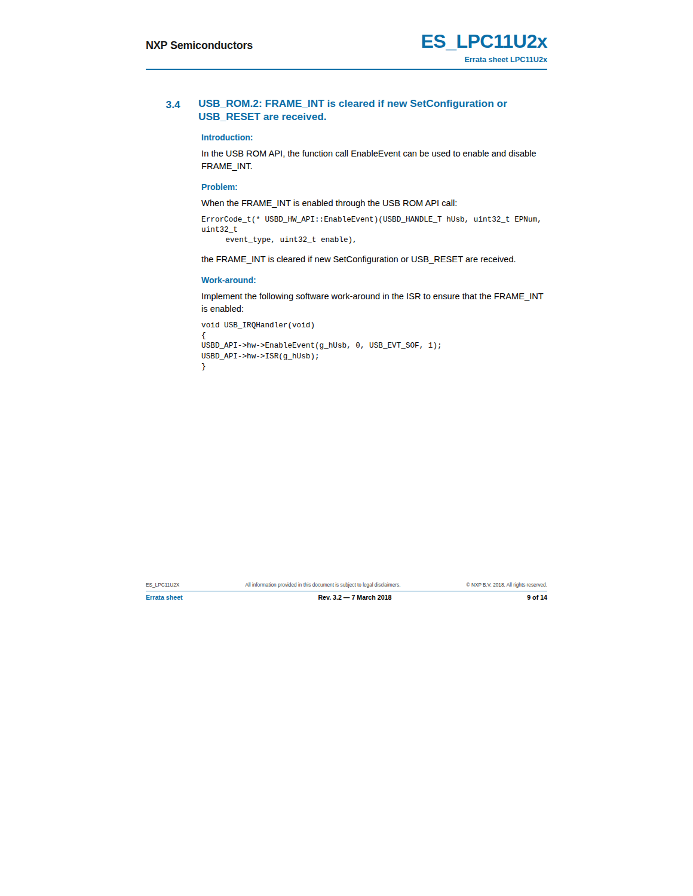NXP Semiconductors
ES_LPC11U2x
Errata sheet LPC11U2x
3.4
USB_ROM.2: FRAME_INT is cleared if new SetConfiguration or USB_RESET are received.
Introduction:
In the USB ROM API, the function call EnableEvent can be used to enable and disable FRAME_INT.
Problem:
When the FRAME_INT is enabled through the USB ROM API call:
ErrorCode_t(* USBD_HW_API::EnableEvent)(USBD_HANDLE_T hUsb, uint32_t EPNum, uint32_tevent_type, uint32_t enable),
the FRAME_INT is cleared if new SetConfiguration or USB_RESET are received.
Work-around:
Implement the following software work-around in the ISR to ensure that the FRAME_INT is enabled:
void USB_IRQHandler(void)
{
USBD_API->hw->EnableEvent(g_hUsb, 0, USB_EVT_SOF, 1);
USBD_API->hw->ISR(g_hUsb);
}
ES_LPC11U2X
All information provided in this document is subject to legal disclaimers.
© NXP B.V. 2018. All rights reserved.
Errata sheet
Rev. 3.2 — 7 March 2018
9 of 14